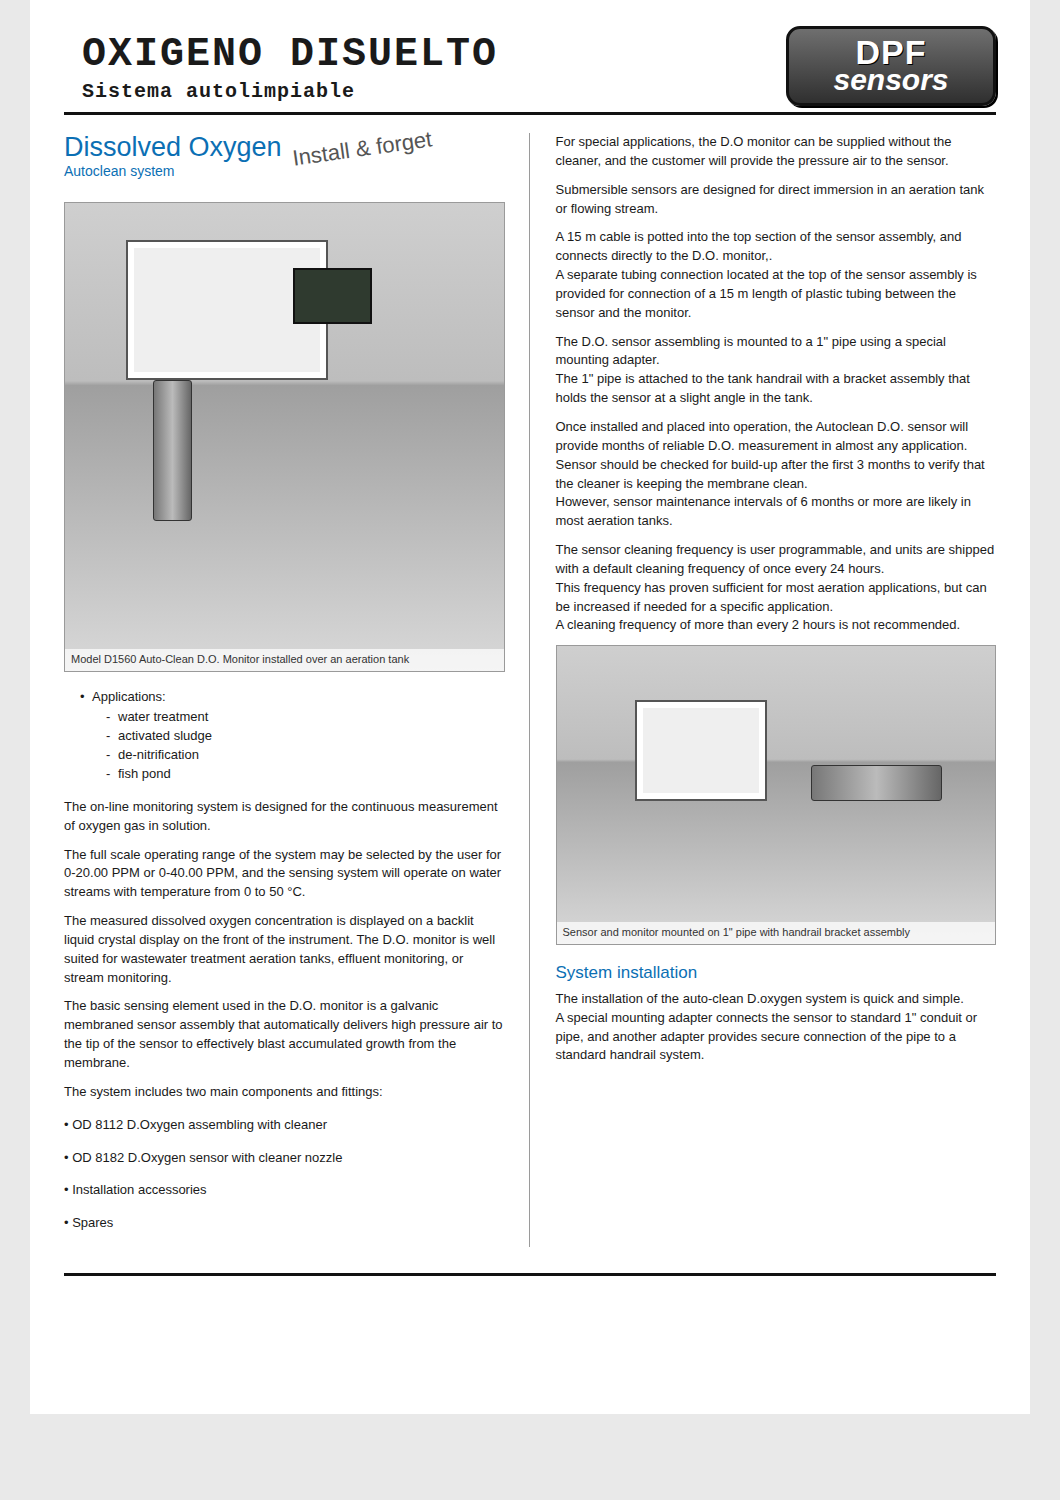Oxigeno Disuelto
Sistema autolimpiable
DPF
sensors
Dissolved Oxygen
Autoclean system
Install & forget
Applications:
water treatment
activated sludge
de-nitrification
fish pond
The on-line monitoring system is designed for the continuous measurement of oxygen gas in solution.
The full scale operating range of the system may be selected by the user for 0-20.00 PPM or 0-40.00 PPM, and the sensing system will operate on water streams with temperature from 0 to 50 °C.
The measured dissolved oxygen concentration is displayed on a backlit liquid crystal display on the front of the instrument. The D.O. monitor is well suited for wastewater treatment aeration tanks, effluent monitoring, or stream monitoring.
The basic sensing element used in the D.O. monitor is a galvanic membraned sensor assembly that automatically delivers high pressure air to the tip of the sensor to effectively blast accumulated growth from the membrane.
The system includes two main components and fittings:
• OD 8112 D.Oxygen assembling with cleaner
• OD 8182 D.Oxygen sensor with cleaner nozzle
• Installation accessories
• Spares
For special applications, the D.O monitor can be supplied without the cleaner, and the customer will provide the pressure air to the sensor.
Submersible sensors are designed for direct immersion in an aeration tank or flowing stream.
A 15 m cable is potted into the top section of the sensor assembly, and connects directly to the D.O. monitor,.
A separate tubing connection located at the top of the sensor assembly is provided for connection of a 15 m length of plastic tubing between the sensor and the monitor.
The D.O. sensor assembling is mounted to a 1" pipe using a special mounting adapter.
The 1" pipe is attached to the tank handrail with a bracket assembly that holds the sensor at a slight angle in the tank.
Once installed and placed into operation, the Autoclean D.O. sensor will provide months of reliable D.O. measurement in almost any application. Sensor should be checked for build-up after the first 3 months to verify that the cleaner is keeping the membrane clean.
However, sensor maintenance intervals of 6 months or more are likely in most aeration tanks.
The sensor cleaning frequency is user programmable, and units are shipped with a default cleaning frequency of once every 24 hours.
This frequency has proven sufficient for most aeration applications, but can be increased if needed for a specific application.
A cleaning frequency of more than every 2 hours is not recommended.
System installation
The installation of the auto-clean D.oxygen system is quick and simple.
A special mounting adapter connects the sensor to standard 1" conduit or pipe, and another adapter provides secure connection of the pipe to a standard handrail system.